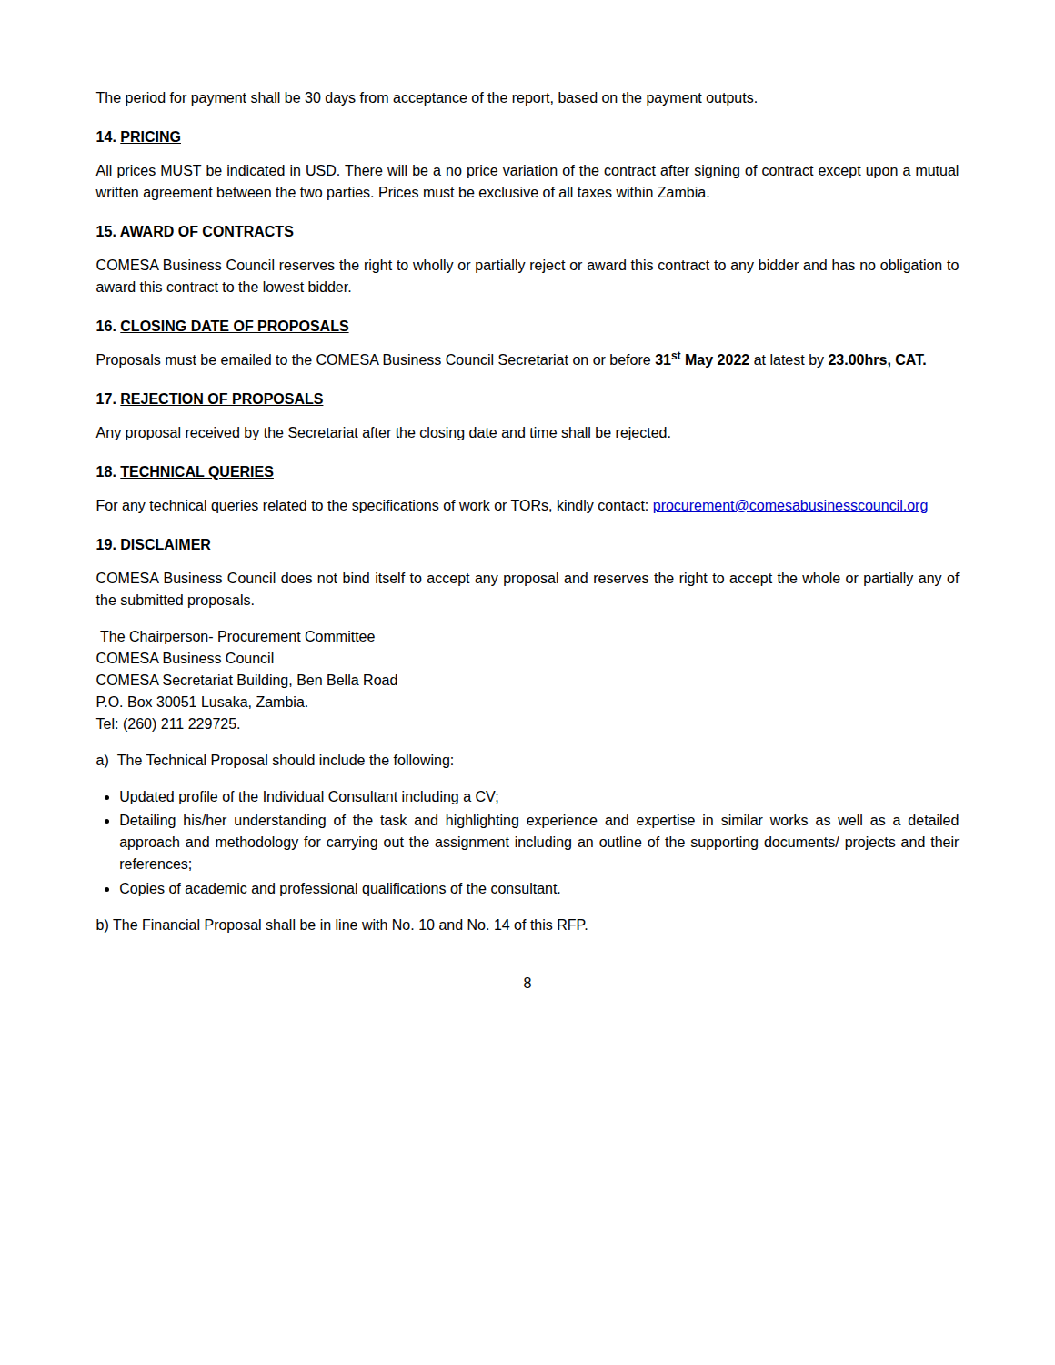The period for payment shall be 30 days from acceptance of the report, based on the payment outputs.
14. PRICING
All prices MUST be indicated in USD. There will be a no price variation of the contract after signing of contract except upon a mutual written agreement between the two parties. Prices must be exclusive of all taxes within Zambia.
15. AWARD OF CONTRACTS
COMESA Business Council reserves the right to wholly or partially reject or award this contract to any bidder and has no obligation to award this contract to the lowest bidder.
16. CLOSING DATE OF PROPOSALS
Proposals must be emailed to the COMESA Business Council Secretariat on or before 31st May 2022 at latest by 23.00hrs, CAT.
17. REJECTION OF PROPOSALS
Any proposal received by the Secretariat after the closing date and time shall be rejected.
18. TECHNICAL QUERIES
For any technical queries related to the specifications of work or TORs, kindly contact: procurement@comesabusinesscouncil.org
19. DISCLAIMER
COMESA Business Council does not bind itself to accept any proposal and reserves the right to accept the whole or partially any of the submitted proposals.
The Chairperson- Procurement Committee
COMESA Business Council
COMESA Secretariat Building, Ben Bella Road
P.O. Box 30051 Lusaka, Zambia.
Tel: (260) 211 229725.
a) The Technical Proposal should include the following:
Updated profile of the Individual Consultant including a CV;
Detailing his/her understanding of the task and highlighting experience and expertise in similar works as well as a detailed approach and methodology for carrying out the assignment including an outline of the supporting documents/ projects and their references;
Copies of academic and professional qualifications of the consultant.
b) The Financial Proposal shall be in line with No. 10 and No. 14 of this RFP.
8